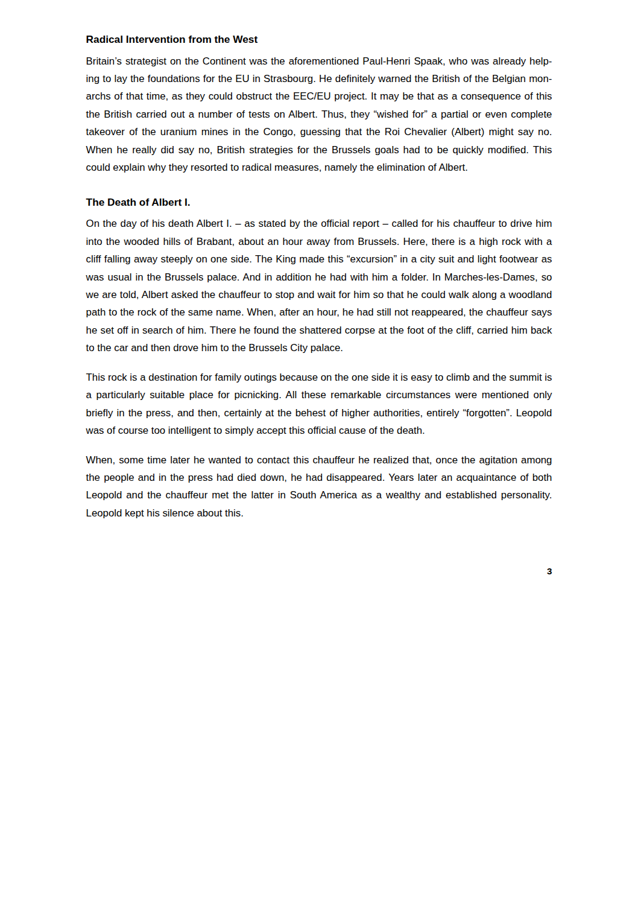Radical Intervention from the West
Britain’s strategist on the Continent was the aforementioned Paul-Henri Spaak, who was already helping to lay the foundations for the EU in Strasbourg. He definitely warned the British of the Belgian monarchs of that time, as they could obstruct the EEC/EU project. It may be that as a consequence of this the British carried out a number of tests on Albert. Thus, they “wished for” a partial or even complete takeover of the uranium mines in the Congo, guessing that the Roi Chevalier (Albert) might say no. When he really did say no, British strategies for the Brussels goals had to be quickly modified. This could explain why they resorted to radical measures, namely the elimination of Albert.
The Death of Albert I.
On the day of his death Albert I. – as stated by the official report – called for his chauffeur to drive him into the wooded hills of Brabant, about an hour away from Brussels. Here, there is a high rock with a cliff falling away steeply on one side. The King made this “excursion” in a city suit and light footwear as was usual in the Brussels palace. And in addition he had with him a folder. In Marches-les-Dames, so we are told, Albert asked the chauffeur to stop and wait for him so that he could walk along a woodland path to the rock of the same name. When, after an hour, he had still not reappeared, the chauffeur says he set off in search of him. There he found the shattered corpse at the foot of the cliff, carried him back to the car and then drove him to the Brussels City palace.
This rock is a destination for family outings because on the one side it is easy to climb and the summit is a particularly suitable place for picnicking. All these remarkable circumstances were mentioned only briefly in the press, and then, certainly at the behest of higher authorities, entirely “forgotten”. Leopold was of course too intelligent to simply accept this official cause of the death.
When, some time later he wanted to contact this chauffeur he realized that, once the agitation among the people and in the press had died down, he had disappeared. Years later an acquaintance of both Leopold and the chauffeur met the latter in South America as a wealthy and established personality. Leopold kept his silence about this.
3